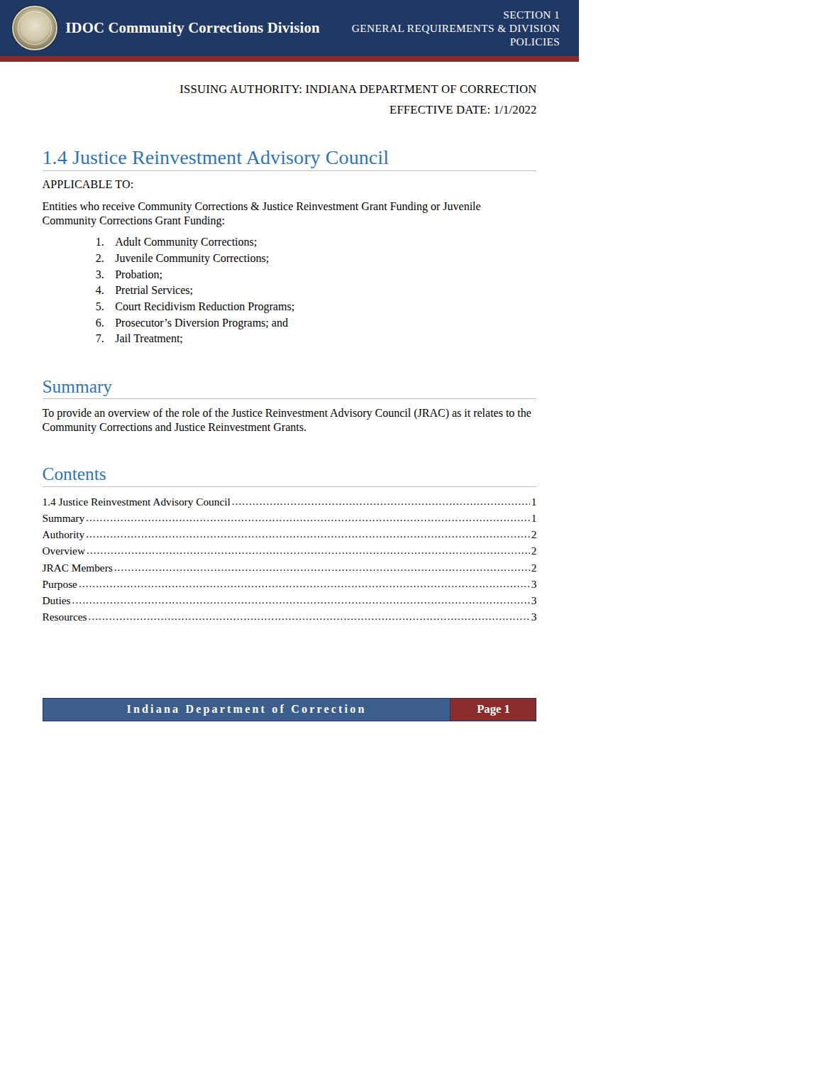IDOC Community Corrections Division
SECTION 1
GENERAL REQUIREMENTS & DIVISION POLICIES
ISSUING AUTHORITY: INDIANA DEPARTMENT OF CORRECTION
EFFECTIVE DATE: 1/1/2022
1.4 Justice Reinvestment Advisory Council
APPLICABLE TO:
Entities who receive Community Corrections & Justice Reinvestment Grant Funding or Juvenile Community Corrections Grant Funding:
Adult Community Corrections;
Juvenile Community Corrections;
Probation;
Pretrial Services;
Court Recidivism Reduction Programs;
Prosecutor’s Diversion Programs; and
Jail Treatment;
Summary
To provide an overview of the role of the Justice Reinvestment Advisory Council (JRAC) as it relates to the Community Corrections and Justice Reinvestment Grants.
Contents
1.4 Justice Reinvestment Advisory Council ........................................................................................................................... 1
Summary ................................................................................................................................................................................. 1
Authority ................................................................................................................................................................................. 2
Overview ................................................................................................................................................................................. 2
JRAC Members ......................................................................................................................................................... 2
Purpose ................................................................................................................................................................................... 3
Duties ..................................................................................................................................................................................... 3
Resources ............................................................................................................................................................................... 3
Indiana Department of Correction
Page 1